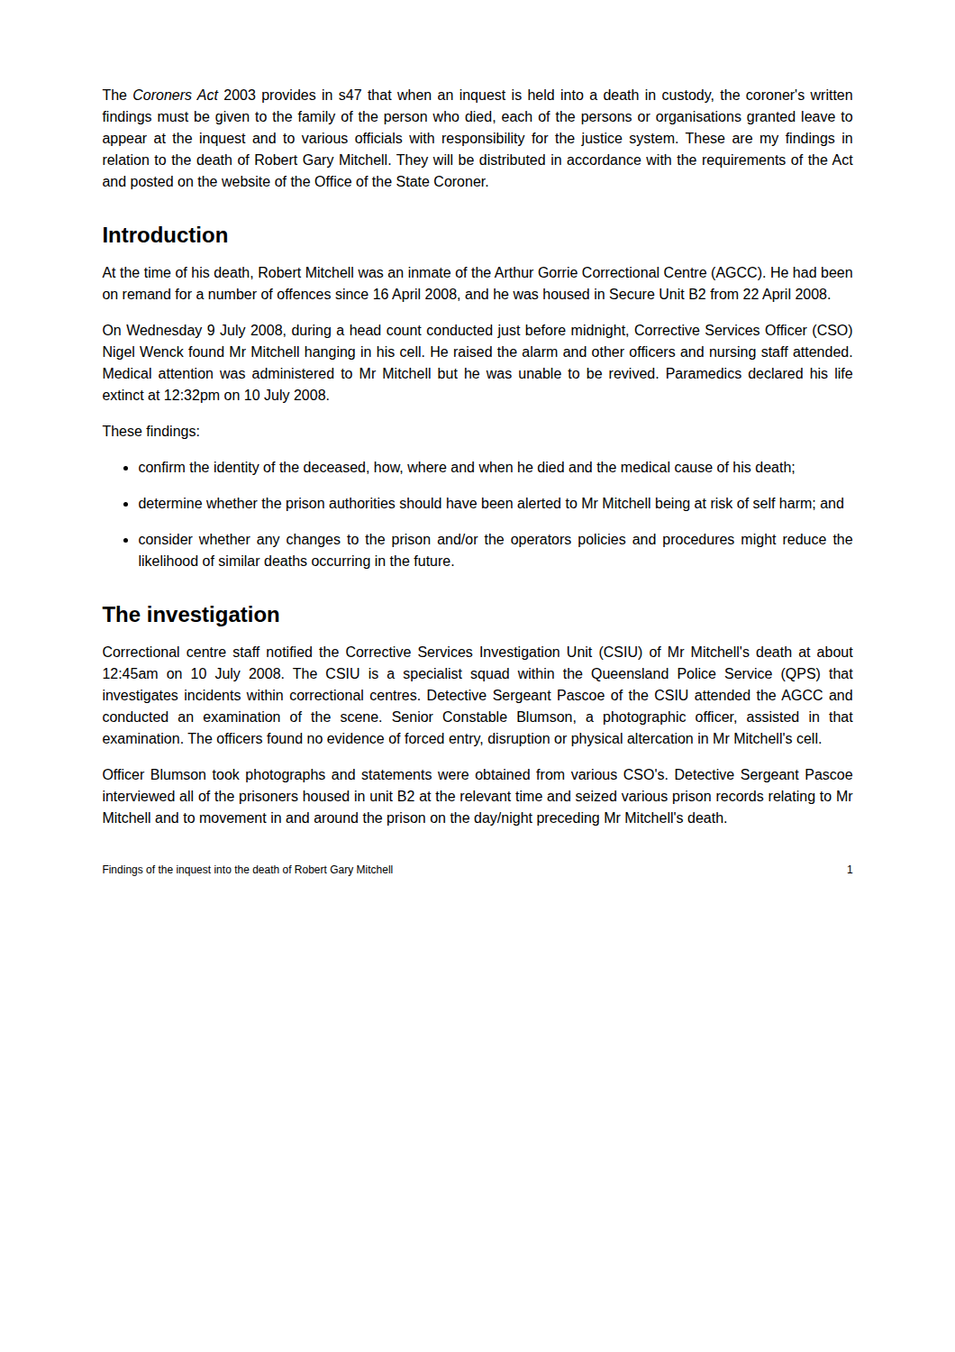The Coroners Act 2003 provides in s47 that when an inquest is held into a death in custody, the coroner's written findings must be given to the family of the person who died, each of the persons or organisations granted leave to appear at the inquest and to various officials with responsibility for the justice system. These are my findings in relation to the death of Robert Gary Mitchell. They will be distributed in accordance with the requirements of the Act and posted on the website of the Office of the State Coroner.
Introduction
At the time of his death, Robert Mitchell was an inmate of the Arthur Gorrie Correctional Centre (AGCC). He had been on remand for a number of offences since 16 April 2008, and he was housed in Secure Unit B2 from 22 April 2008.
On Wednesday 9 July 2008, during a head count conducted just before midnight, Corrective Services Officer (CSO) Nigel Wenck found Mr Mitchell hanging in his cell. He raised the alarm and other officers and nursing staff attended. Medical attention was administered to Mr Mitchell but he was unable to be revived. Paramedics declared his life extinct at 12:32pm on 10 July 2008.
These findings:
confirm the identity of the deceased, how, where and when he died and the medical cause of his death;
determine whether the prison authorities should have been alerted to Mr Mitchell being at risk of self harm; and
consider whether any changes to the prison and/or the operators policies and procedures might reduce the likelihood of similar deaths occurring in the future.
The investigation
Correctional centre staff notified the Corrective Services Investigation Unit (CSIU) of Mr Mitchell's death at about 12:45am on 10 July 2008. The CSIU is a specialist squad within the Queensland Police Service (QPS) that investigates incidents within correctional centres. Detective Sergeant Pascoe of the CSIU attended the AGCC and conducted an examination of the scene. Senior Constable Blumson, a photographic officer, assisted in that examination. The officers found no evidence of forced entry, disruption or physical altercation in Mr Mitchell's cell.
Officer Blumson took photographs and statements were obtained from various CSO's. Detective Sergeant Pascoe interviewed all of the prisoners housed in unit B2 at the relevant time and seized various prison records relating to Mr Mitchell and to movement in and around the prison on the day/night preceding Mr Mitchell's death.
Findings of the inquest into the death of Robert Gary Mitchell 1